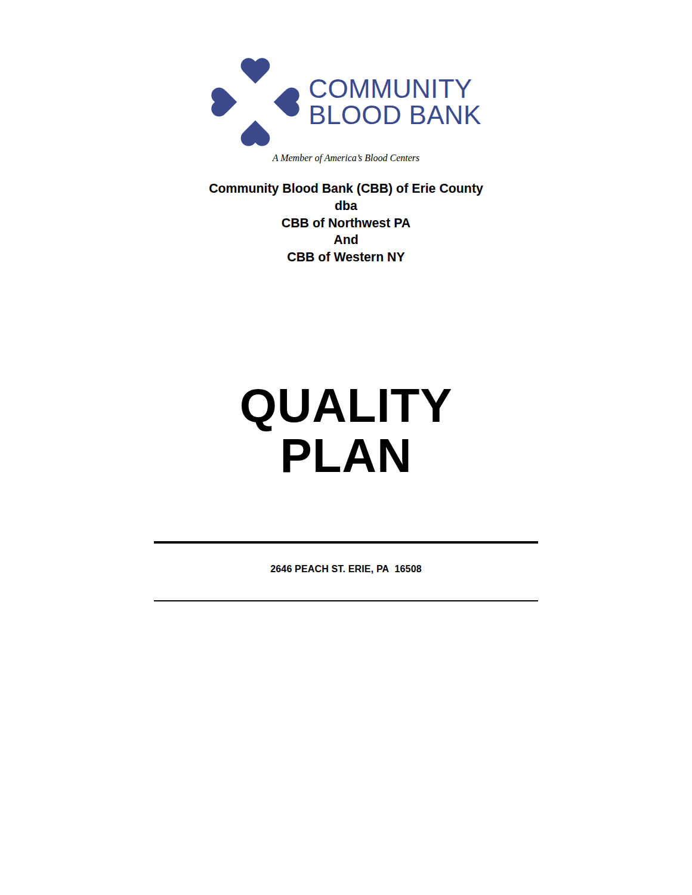COMMUNITY BLOOD BANK
A Member of America’s Blood Centers
Community Blood Bank (CBB) of Erie County
dba
CBB of Northwest PA
And
CBB of Western NY
QUALITY
PLAN
2646 PEACH ST. ERIE, PA 16508